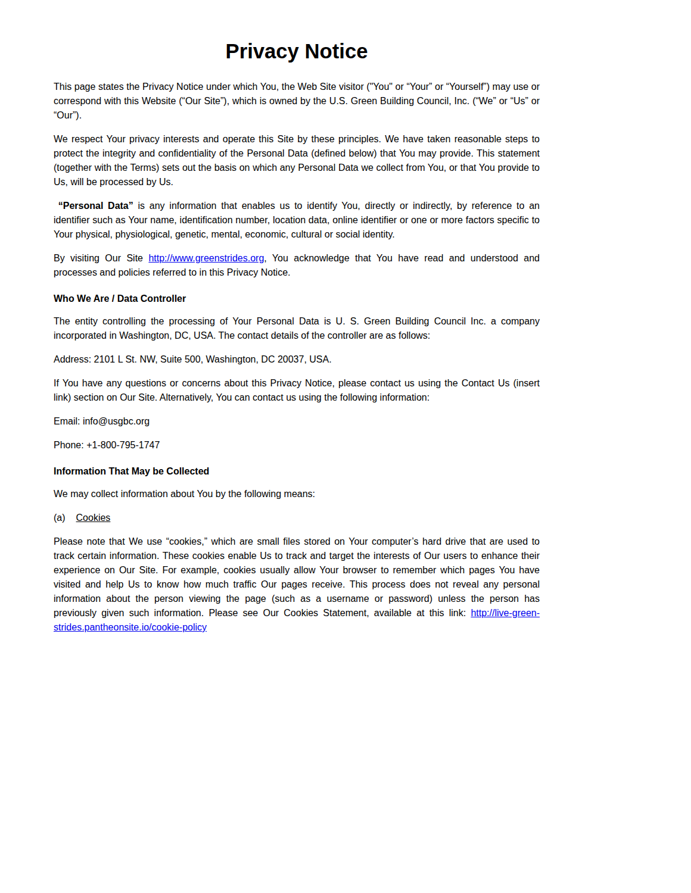Privacy Notice
This page states the Privacy Notice under which You, the Web Site visitor ("You" or “Your” or “Yourself”) may use or correspond with this Website (“Our Site”), which is owned by the U.S. Green Building Council, Inc. (“We” or “Us” or “Our”).
We respect Your privacy interests and operate this Site by these principles. We have taken reasonable steps to protect the integrity and confidentiality of the Personal Data (defined below) that You may provide. This statement (together with the Terms) sets out the basis on which any Personal Data we collect from You, or that You provide to Us, will be processed by Us.
“Personal Data” is any information that enables us to identify You, directly or indirectly, by reference to an identifier such as Your name, identification number, location data, online identifier or one or more factors specific to Your physical, physiological, genetic, mental, economic, cultural or social identity.
By visiting Our Site http://www.greenstrides.org, You acknowledge that You have read and understood and processes and policies referred to in this Privacy Notice.
Who We Are / Data Controller
The entity controlling the processing of Your Personal Data is U. S. Green Building Council Inc. a company incorporated in Washington, DC, USA. The contact details of the controller are as follows:
Address: 2101 L St. NW, Suite 500, Washington, DC 20037, USA.
If You have any questions or concerns about this Privacy Notice, please contact us using the Contact Us (insert link) section on Our Site. Alternatively, You can contact us using the following information:
Email: info@usgbc.org
Phone: +1-800-795-1747
Information That May be Collected
We may collect information about You by the following means:
(a) Cookies
Please note that We use “cookies,” which are small files stored on Your computer’s hard drive that are used to track certain information. These cookies enable Us to track and target the interests of Our users to enhance their experience on Our Site. For example, cookies usually allow Your browser to remember which pages You have visited and help Us to know how much traffic Our pages receive. This process does not reveal any personal information about the person viewing the page (such as a username or password) unless the person has previously given such information. Please see Our Cookies Statement, available at this link: http://live-green-strides.pantheonsite.io/cookie-policy